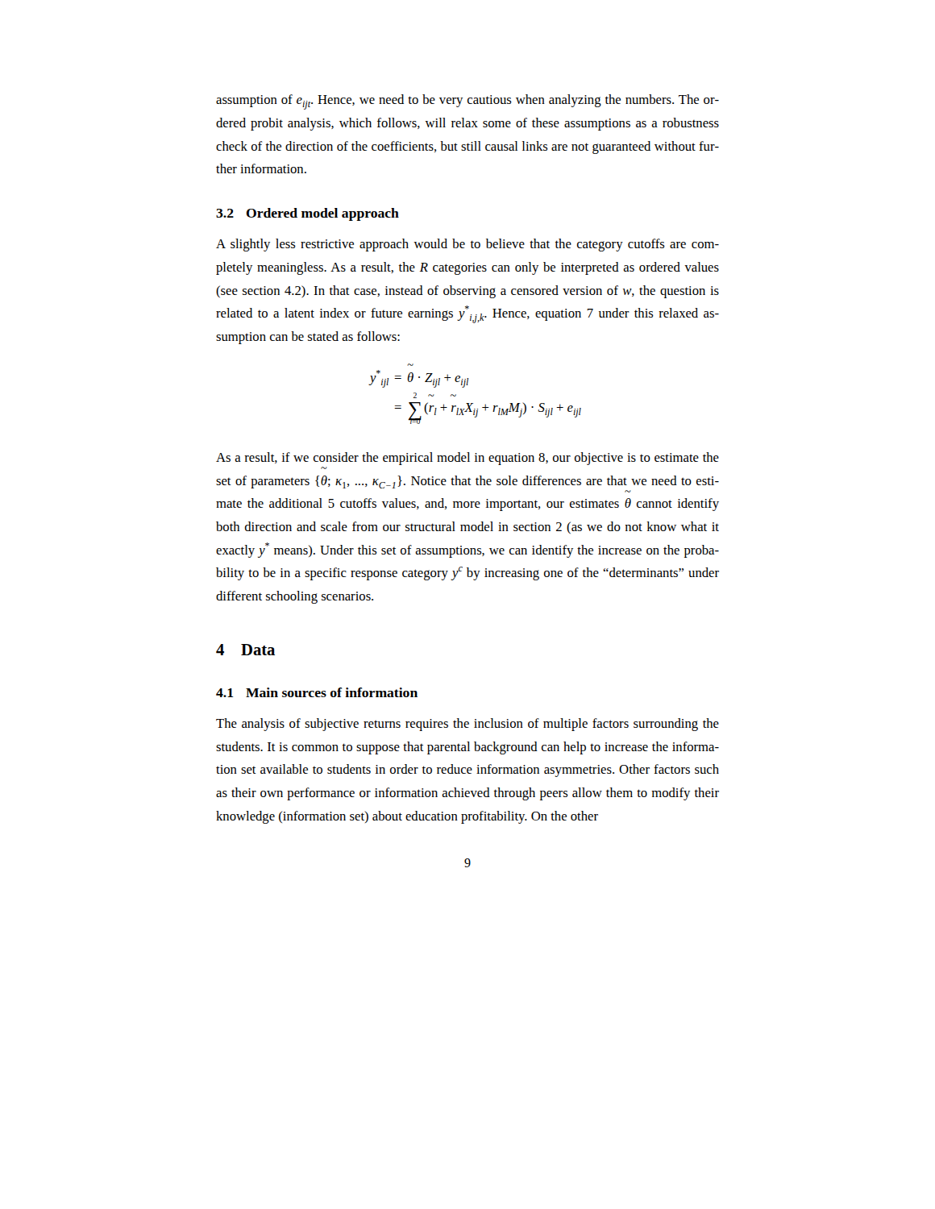assumption of eijt. Hence, we need to be very cautious when analyzing the numbers. The ordered probit analysis, which follows, will relax some of these assumptions as a robustness check of the direction of the coefficients, but still causal links are not guaranteed without further information.
3.2 Ordered model approach
A slightly less restrictive approach would be to believe that the category cutoffs are completely meaningless. As a result, the R categories can only be interpreted as ordered values (see section 4.2). In that case, instead of observing a censored version of w, the question is related to a latent index or future earnings y*i,j,k. Hence, equation 7 under this relaxed assumption can be stated as follows:
y*ijl=~θ · Zijl + eijl =2∑l=0(~rl + ~rlXXij + rlMMj) · Sijl + eijl
As a result, if we consider the empirical model in equation 8, our objective is to estimate the set of parameters {~θ; κ1, ..., κC−1}. Notice that the sole differences are that we need to estimate the additional 5 cutoffs values, and, more important, our estimates ~θ cannot identify both direction and scale from our structural model in section 2 (as we do not know what it exactly y* means). Under this set of assumptions, we can identify the increase on the probability to be in a specific response category yc by increasing one of the “determinants” under different schooling scenarios.
4 Data
4.1 Main sources of information
The analysis of subjective returns requires the inclusion of multiple factors surrounding the students. It is common to suppose that parental background can help to increase the information set available to students in order to reduce information asymmetries. Other factors such as their own performance or information achieved through peers allow them to modify their knowledge (information set) about education profitability. On the other
9